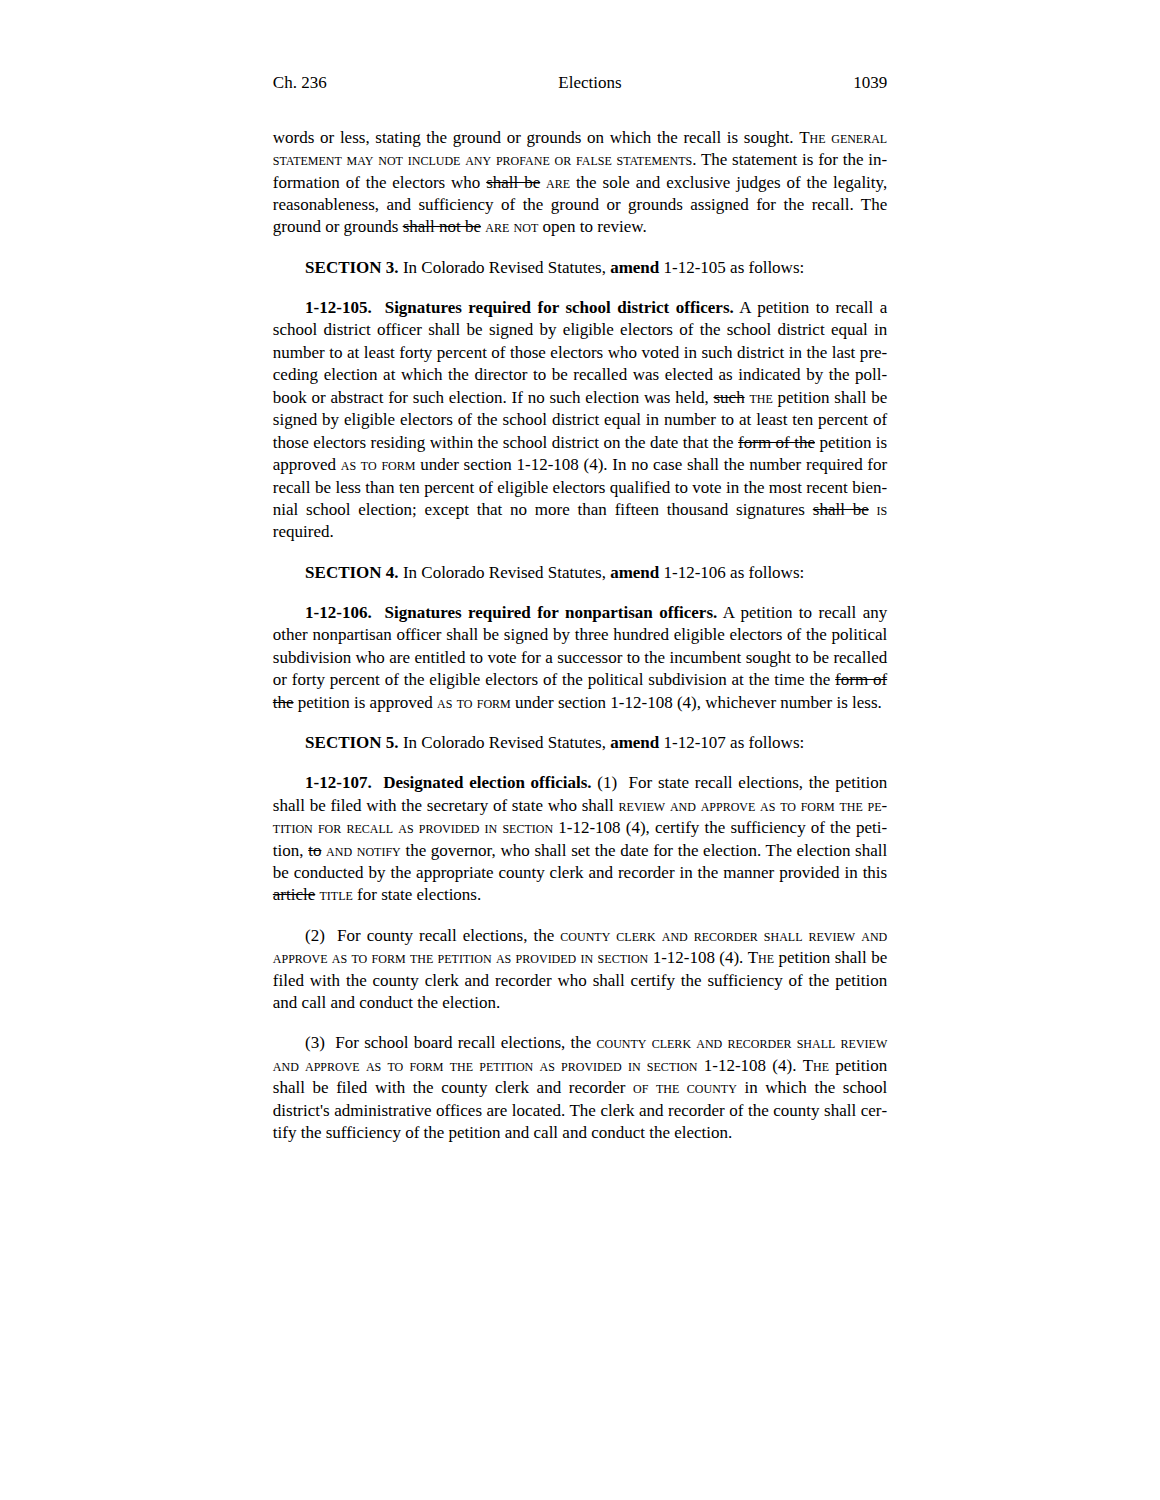Ch. 236 Elections 1039
words or less, stating the ground or grounds on which the recall is sought. The general statement may not include any profane or false statements. The statement is for the information of the electors who shall be are the sole and exclusive judges of the legality, reasonableness, and sufficiency of the ground or grounds assigned for the recall. The ground or grounds shall not be are not open to review.
SECTION 3. In Colorado Revised Statutes, amend 1-12-105 as follows:
1-12-105. Signatures required for school district officers. A petition to recall a school district officer shall be signed by eligible electors of the school district equal in number to at least forty percent of those electors who voted in such district in the last preceding election at which the director to be recalled was elected as indicated by the pollbook or abstract for such election. If no such election was held, such the petition shall be signed by eligible electors of the school district equal in number to at least ten percent of those electors residing within the school district on the date that the form of the petition is approved as to form under section 1-12-108 (4). In no case shall the number required for recall be less than ten percent of eligible electors qualified to vote in the most recent biennial school election; except that no more than fifteen thousand signatures shall be is required.
SECTION 4. In Colorado Revised Statutes, amend 1-12-106 as follows:
1-12-106. Signatures required for nonpartisan officers. A petition to recall any other nonpartisan officer shall be signed by three hundred eligible electors of the political subdivision who are entitled to vote for a successor to the incumbent sought to be recalled or forty percent of the eligible electors of the political subdivision at the time the form of the petition is approved as to form under section 1-12-108 (4), whichever number is less.
SECTION 5. In Colorado Revised Statutes, amend 1-12-107 as follows:
1-12-107. Designated election officials. (1) For state recall elections, the petition shall be filed with the secretary of state who shall review and approve as to form the petition for recall as provided in section 1-12-108 (4), certify the sufficiency of the petition, to and notify the governor, who shall set the date for the election. The election shall be conducted by the appropriate county clerk and recorder in the manner provided in this article title for state elections.
(2) For county recall elections, the county clerk and recorder shall review and approve as to form the petition as provided in section 1-12-108 (4). The petition shall be filed with the county clerk and recorder who shall certify the sufficiency of the petition and call and conduct the election.
(3) For school board recall elections, the county clerk and recorder shall review and approve as to form the petition as provided in section 1-12-108 (4). The petition shall be filed with the county clerk and recorder of the county in which the school district's administrative offices are located. The clerk and recorder of the county shall certify the sufficiency of the petition and call and conduct the election.